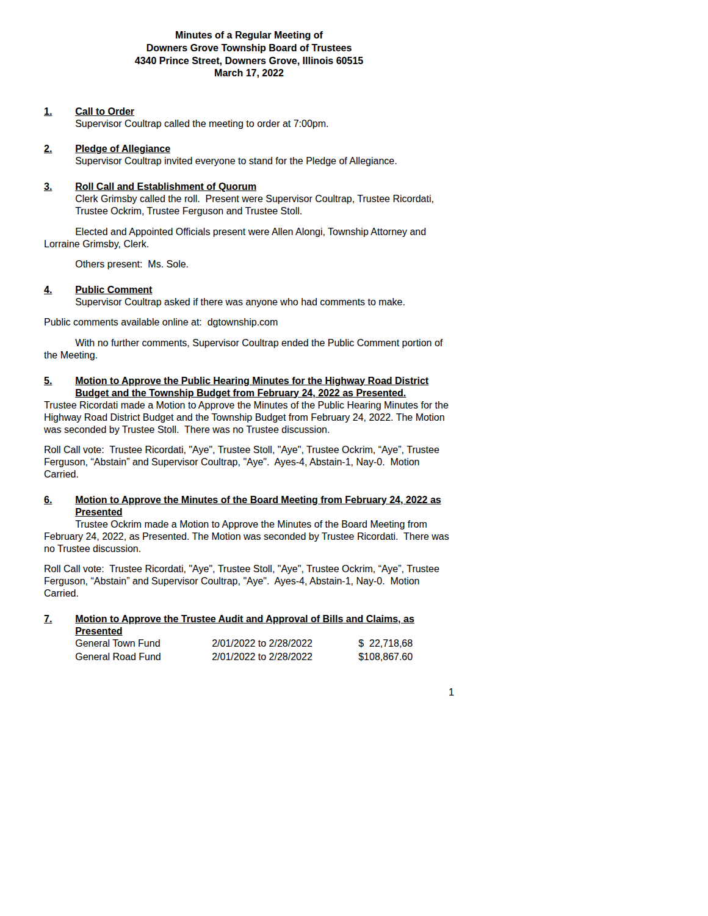Minutes of a Regular Meeting of
Downers Grove Township Board of Trustees
4340 Prince Street, Downers Grove, Illinois 60515
March 17, 2022
1. Call to Order
Supervisor Coultrap called the meeting to order at 7:00pm.
2. Pledge of Allegiance
Supervisor Coultrap invited everyone to stand for the Pledge of Allegiance.
3. Roll Call and Establishment of Quorum
Clerk Grimsby called the roll. Present were Supervisor Coultrap, Trustee Ricordati, Trustee Ockrim, Trustee Ferguson and Trustee Stoll.
Elected and Appointed Officials present were Allen Alongi, Township Attorney and Lorraine Grimsby, Clerk.
Others present: Ms. Sole.
4. Public Comment
Supervisor Coultrap asked if there was anyone who had comments to make.
Public comments available online at: dgtownship.com
With no further comments, Supervisor Coultrap ended the Public Comment portion of the Meeting.
5. Motion to Approve the Public Hearing Minutes for the Highway Road District Budget and the Township Budget from February 24, 2022 as Presented.
Trustee Ricordati made a Motion to Approve the Minutes of the Public Hearing Minutes for the Highway Road District Budget and the Township Budget from February 24, 2022. The Motion was seconded by Trustee Stoll. There was no Trustee discussion.
Roll Call vote: Trustee Ricordati, "Aye", Trustee Stoll, "Aye", Trustee Ockrim, “Aye”, Trustee Ferguson, “Abstain” and Supervisor Coultrap, "Aye". Ayes-4, Abstain-1, Nay-0. Motion Carried.
6. Motion to Approve the Minutes of the Board Meeting from February 24, 2022 as Presented
Trustee Ockrim made a Motion to Approve the Minutes of the Board Meeting from February 24, 2022, as Presented. The Motion was seconded by Trustee Ricordati. There was no Trustee discussion.
Roll Call vote: Trustee Ricordati, "Aye", Trustee Stoll, "Aye", Trustee Ockrim, “Aye”, Trustee Ferguson, “Abstain” and Supervisor Coultrap, "Aye". Ayes-4, Abstain-1, Nay-0. Motion Carried.
7. Motion to Approve the Trustee Audit and Approval of Bills and Claims, as Presented
| General Town Fund | 2/01/2022 to 2/28/2022 | $ 22,718,68 |
| General Road Fund | 2/01/2022 to 2/28/2022 | $108,867.60 |
1